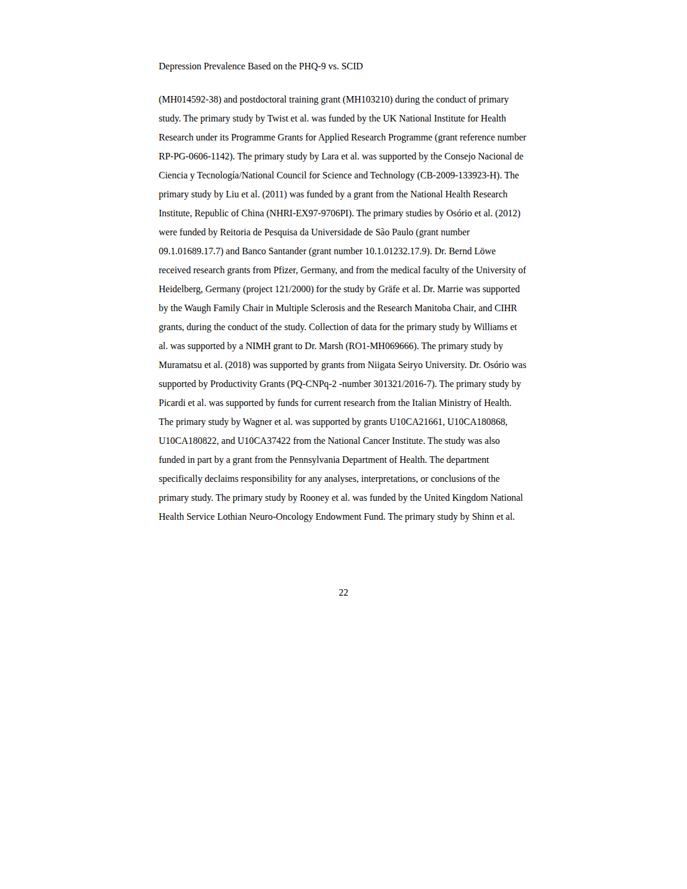Depression Prevalence Based on the PHQ-9 vs. SCID
(MH014592-38) and postdoctoral training grant (MH103210) during the conduct of primary study. The primary study by Twist et al. was funded by the UK National Institute for Health Research under its Programme Grants for Applied Research Programme (grant reference number RP-PG-0606-1142). The primary study by Lara et al. was supported by the Consejo Nacional de Ciencia y Tecnología/National Council for Science and Technology (CB-2009-133923-H). The primary study by Liu et al. (2011) was funded by a grant from the National Health Research Institute, Republic of China (NHRI-EX97-9706PI). The primary studies by Osório et al. (2012) were funded by Reitoria de Pesquisa da Universidade de São Paulo (grant number 09.1.01689.17.7) and Banco Santander (grant number 10.1.01232.17.9). Dr. Bernd Löwe received research grants from Pfizer, Germany, and from the medical faculty of the University of Heidelberg, Germany (project 121/2000) for the study by Gräfe et al. Dr. Marrie was supported by the Waugh Family Chair in Multiple Sclerosis and the Research Manitoba Chair, and CIHR grants, during the conduct of the study. Collection of data for the primary study by Williams et al. was supported by a NIMH grant to Dr. Marsh (RO1-MH069666). The primary study by Muramatsu et al. (2018) was supported by grants from Niigata Seiryo University. Dr. Osório was supported by Productivity Grants (PQ-CNPq-2 -number 301321/2016-7). The primary study by Picardi et al. was supported by funds for current research from the Italian Ministry of Health. The primary study by Wagner et al. was supported by grants U10CA21661, U10CA180868, U10CA180822, and U10CA37422 from the National Cancer Institute. The study was also funded in part by a grant from the Pennsylvania Department of Health. The department specifically declaims responsibility for any analyses, interpretations, or conclusions of the primary study. The primary study by Rooney et al. was funded by the United Kingdom National Health Service Lothian Neuro-Oncology Endowment Fund. The primary study by Shinn et al.
22